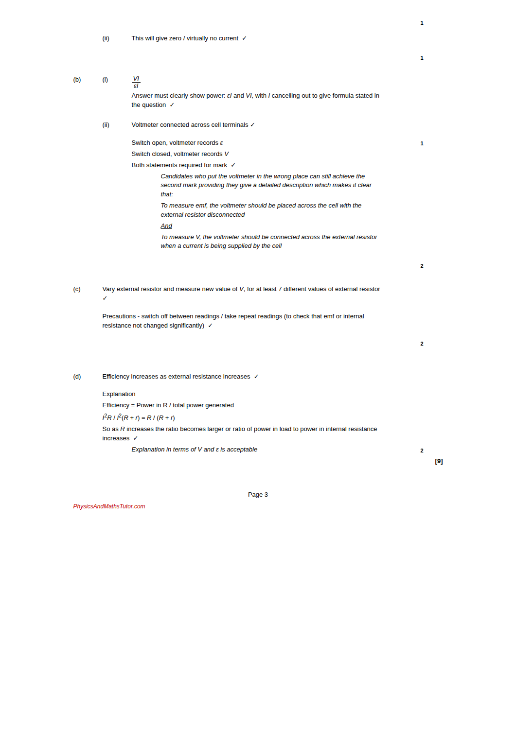1
(ii)
This will give zero / virtually no current ✓
1
(b)
(i)
VI εI
Answer must clearly show power: εI and VI, with I cancelling out to give formula stated in the question ✓
1
(ii)
Voltmeter connected across cell terminals ✓
Switch open, voltmeter records ε
Switch closed, voltmeter records V
Both statements required for mark ✓
Candidates who put the voltmeter in the wrong place can still achieve the second mark providing they give a detailed description which makes it clear that:
To measure emf, the voltmeter should be placed across the cell with the external resistor disconnected
And
To measure V, the voltmeter should be connected across the external resistor when a current is being supplied by the cell
2
(c)
Vary external resistor and measure new value of V, for at least 7 different values of external resistor ✓
Precautions - switch off between readings / take repeat readings (to check that emf or internal resistance not changed significantly) ✓
2
(d)
Efficiency increases as external resistance increases ✓
Explanation
Efficiency = Power in R / total power generated
I2R / I2(R + r) = R / (R + r)
So as R increases the ratio becomes larger or ratio of power in load to power in internal resistance increases ✓
Explanation in terms of V and ε is acceptable
2
[9]
Page 3
PhysicsAndMathsTutor.com